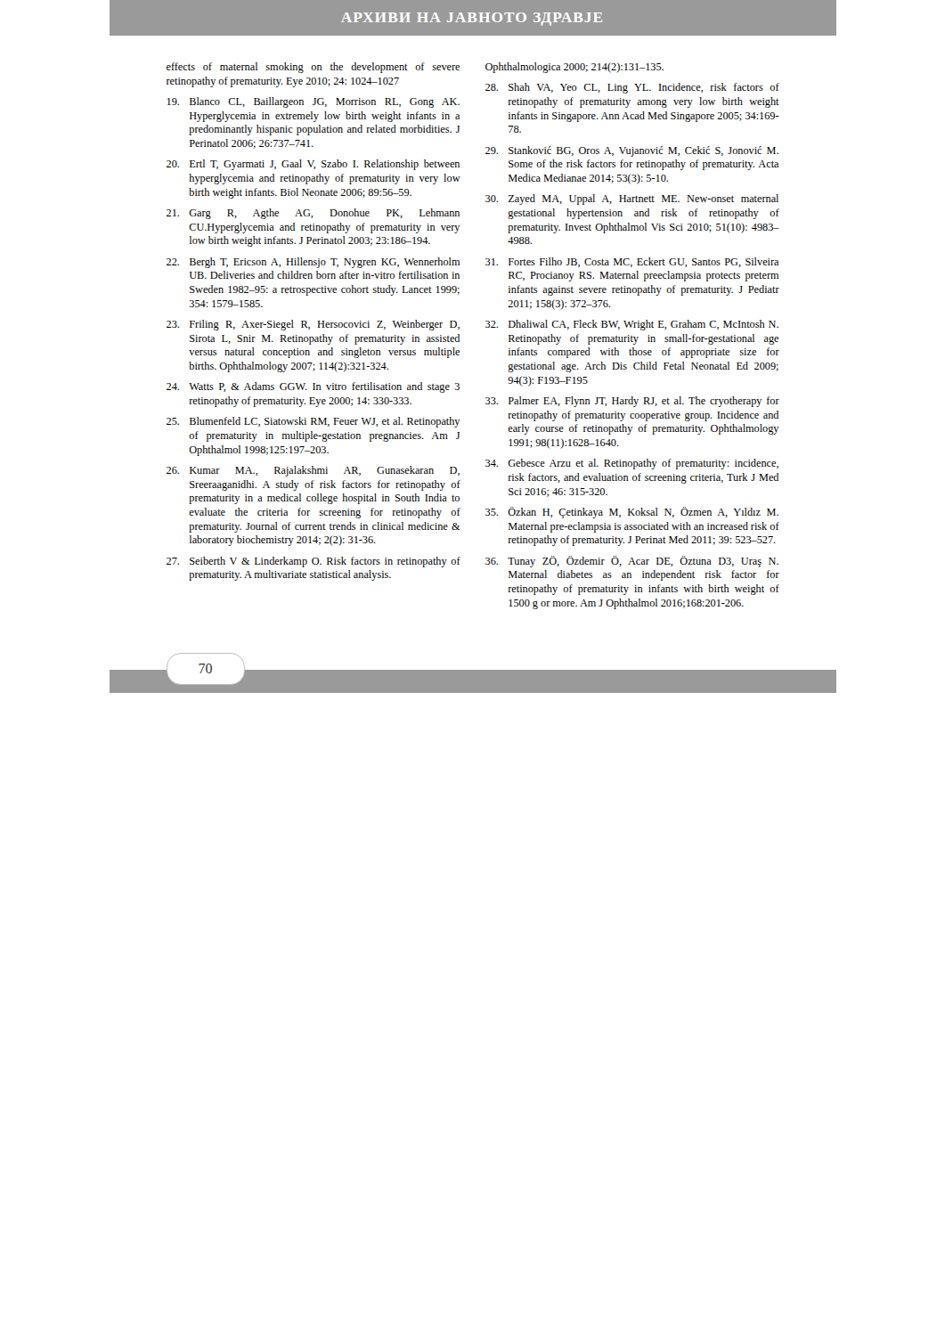АРХИВИ НА ЈАВНОТО ЗДРАВЈЕ
effects of maternal smoking on the development of severe retinopathy of prematurity. Eye 2010; 24: 1024–1027
19. Blanco CL, Baillargeon JG, Morrison RL, Gong AK. Hyperglycemia in extremely low birth weight infants in a predominantly hispanic population and related morbidities. J Perinatol 2006; 26:737–741.
20. Ertl T, Gyarmati J, Gaal V, Szabo I. Relationship between hyperglycemia and retinopathy of prematurity in very low birth weight infants. Biol Neonate 2006; 89:56–59.
21. Garg R, Agthe AG, Donohue PK, Lehmann CU.Hyperglycemia and retinopathy of prematurity in very low birth weight infants. J Perinatol 2003; 23:186–194.
22. Bergh T, Ericson A, Hillensjo T, Nygren KG, Wennerholm UB. Deliveries and children born after in-vitro fertilisation in Sweden 1982–95: a retrospective cohort study. Lancet 1999; 354: 1579–1585.
23. Friling R, Axer-Siegel R, Hersocovici Z, Weinberger D, Sirota L, Snir M. Retinopathy of prematurity in assisted versus natural conception and singleton versus multiple births. Ophthalmology 2007; 114(2):321-324.
24. Watts P, & Adams GGW. In vitro fertilisation and stage 3 retinopathy of prematurity. Eye 2000; 14: 330-333.
25. Blumenfeld LC, Siatowski RM, Feuer WJ, et al. Retinopathy of prematurity in multiple-gestation pregnancies. Am J Ophthalmol 1998;125:197–203.
26. Kumar MA., Rajalakshmi AR, Gunasekaran D, Sreeraaganidhi. A study of risk factors for retinopathy of prematurity in a medical college hospital in South India to evaluate the criteria for screening for retinopathy of prematurity. Journal of current trends in clinical medicine & laboratory biochemistry 2014; 2(2): 31-36.
27. Seiberth V & Linderkamp O. Risk factors in retinopathy of prematurity. A multivariate statistical analysis.
Ophthalmologica 2000; 214(2):131–135.
28. Shah VA, Yeo CL, Ling YL. Incidence, risk factors of retinopathy of prematurity among very low birth weight infants in Singapore. Ann Acad Med Singapore 2005; 34:169-78.
29. Stanković BG, Oros A, Vujanović M, Cekić S, Jonović M. Some of the risk factors for retinopathy of prematurity. Acta Medica Medianae 2014; 53(3): 5-10.
30. Zayed MA, Uppal A, Hartnett ME. New-onset maternal gestational hypertension and risk of retinopathy of prematurity. Invest Ophthalmol Vis Sci 2010; 51(10): 4983–4988.
31. Fortes Filho JB, Costa MC, Eckert GU, Santos PG, Silveira RC, Procianoy RS. Maternal preeclampsia protects preterm infants against severe retinopathy of prematurity. J Pediatr 2011; 158(3): 372–376.
32. Dhaliwal CA, Fleck BW, Wright E, Graham C, McIntosh N. Retinopathy of prematurity in small-for-gestational age infants compared with those of appropriate size for gestational age. Arch Dis Child Fetal Neonatal Ed 2009; 94(3): F193–F195
33. Palmer EA, Flynn JT, Hardy RJ, et al. The cryotherapy for retinopathy of prematurity cooperative group. Incidence and early course of retinopathy of prematurity. Ophthalmology 1991; 98(11):1628–1640.
34. Gebesce Arzu et al. Retinopathy of prematurity: incidence, risk factors, and evaluation of screening criteria, Turk J Med Sci 2016; 46: 315-320.
35. Özkan H, Çetinkaya M, Koksal N, Özmen A, Yıldız M. Maternal pre-eclampsia is associated with an increased risk of retinopathy of prematurity. J Perinat Med 2011; 39: 523–527.
36. Tunay ZÖ, Özdemir Ö, Acar DE, Öztuna D3, Uraş N. Maternal diabetes as an independent risk factor for retinopathy of prematurity in infants with birth weight of 1500 g or more. Am J Ophthalmol 2016;168:201-206.
70